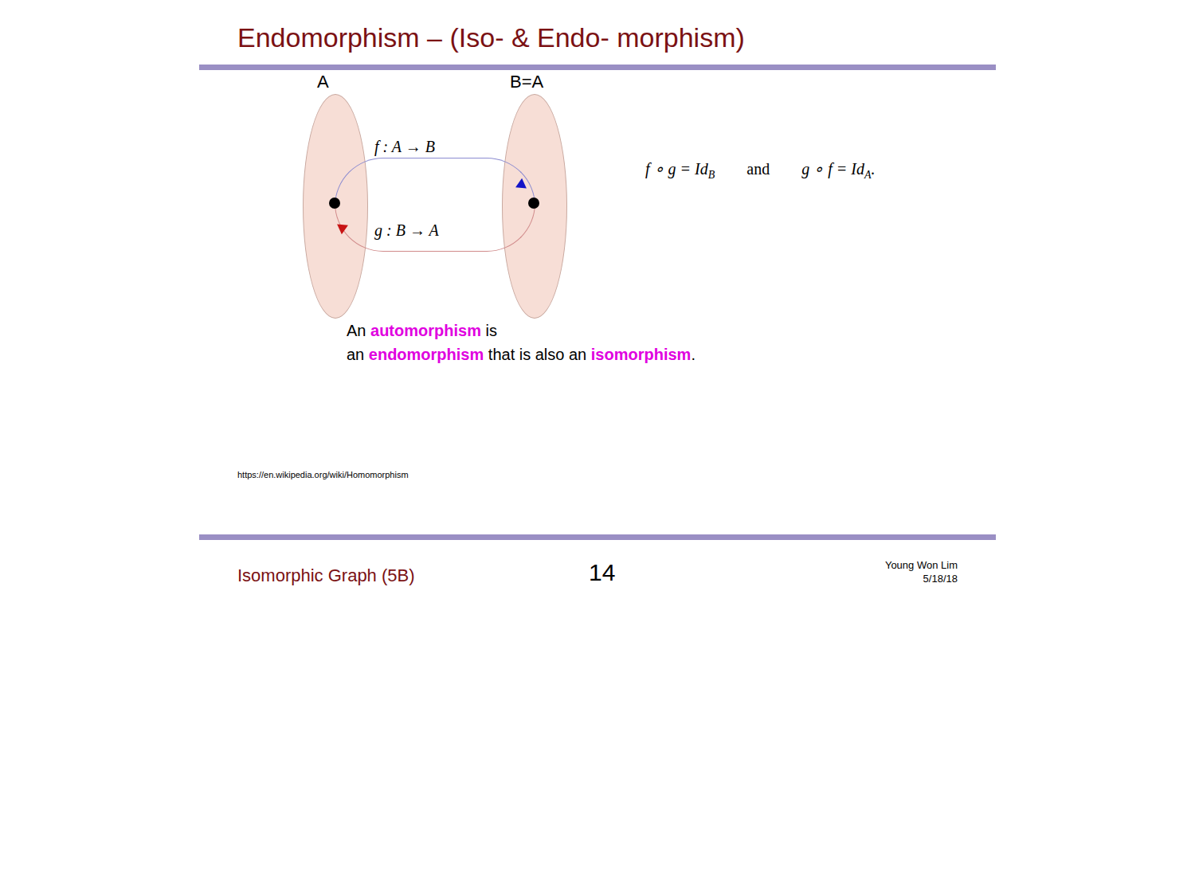Endomorphism – (Iso- & Endo- morphism)
A B=A
f : A → B
g : B → A
f ∘ g = IdBandg ∘ f = IdA.
An automorphism is
an endomorphism that is also an isomorphism.
https://en.wikipedia.org/wiki/Homomorphism
Isomorphic Graph (5B)
14
Young Won Lim
5/18/18